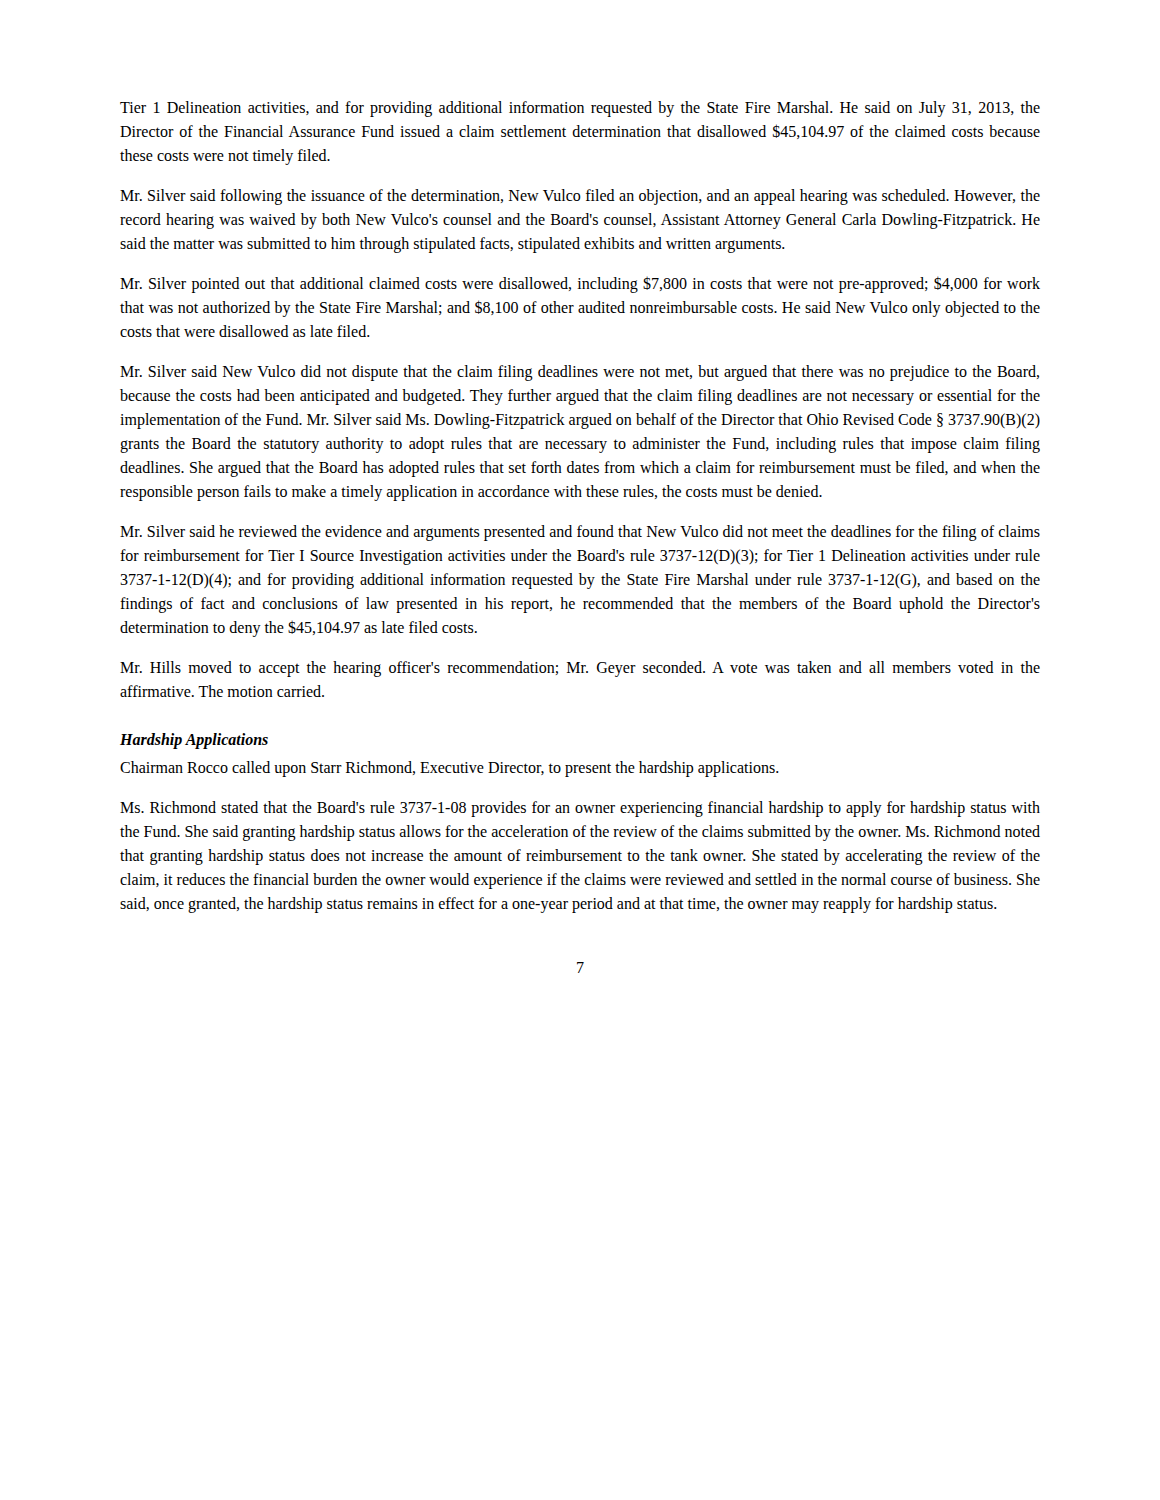Tier 1 Delineation activities, and for providing additional information requested by the State Fire Marshal. He said on July 31, 2013, the Director of the Financial Assurance Fund issued a claim settlement determination that disallowed $45,104.97 of the claimed costs because these costs were not timely filed.
Mr. Silver said following the issuance of the determination, New Vulco filed an objection, and an appeal hearing was scheduled. However, the record hearing was waived by both New Vulco's counsel and the Board's counsel, Assistant Attorney General Carla Dowling-Fitzpatrick. He said the matter was submitted to him through stipulated facts, stipulated exhibits and written arguments.
Mr. Silver pointed out that additional claimed costs were disallowed, including $7,800 in costs that were not pre-approved; $4,000 for work that was not authorized by the State Fire Marshal; and $8,100 of other audited nonreimbursable costs. He said New Vulco only objected to the costs that were disallowed as late filed.
Mr. Silver said New Vulco did not dispute that the claim filing deadlines were not met, but argued that there was no prejudice to the Board, because the costs had been anticipated and budgeted. They further argued that the claim filing deadlines are not necessary or essential for the implementation of the Fund. Mr. Silver said Ms. Dowling-Fitzpatrick argued on behalf of the Director that Ohio Revised Code § 3737.90(B)(2) grants the Board the statutory authority to adopt rules that are necessary to administer the Fund, including rules that impose claim filing deadlines. She argued that the Board has adopted rules that set forth dates from which a claim for reimbursement must be filed, and when the responsible person fails to make a timely application in accordance with these rules, the costs must be denied.
Mr. Silver said he reviewed the evidence and arguments presented and found that New Vulco did not meet the deadlines for the filing of claims for reimbursement for Tier I Source Investigation activities under the Board's rule 3737-12(D)(3); for Tier 1 Delineation activities under rule 3737-1-12(D)(4); and for providing additional information requested by the State Fire Marshal under rule 3737-1-12(G), and based on the findings of fact and conclusions of law presented in his report, he recommended that the members of the Board uphold the Director's determination to deny the $45,104.97 as late filed costs.
Mr. Hills moved to accept the hearing officer's recommendation; Mr. Geyer seconded. A vote was taken and all members voted in the affirmative. The motion carried.
Hardship Applications
Chairman Rocco called upon Starr Richmond, Executive Director, to present the hardship applications.
Ms. Richmond stated that the Board's rule 3737-1-08 provides for an owner experiencing financial hardship to apply for hardship status with the Fund. She said granting hardship status allows for the acceleration of the review of the claims submitted by the owner. Ms. Richmond noted that granting hardship status does not increase the amount of reimbursement to the tank owner. She stated by accelerating the review of the claim, it reduces the financial burden the owner would experience if the claims were reviewed and settled in the normal course of business. She said, once granted, the hardship status remains in effect for a one-year period and at that time, the owner may reapply for hardship status.
7